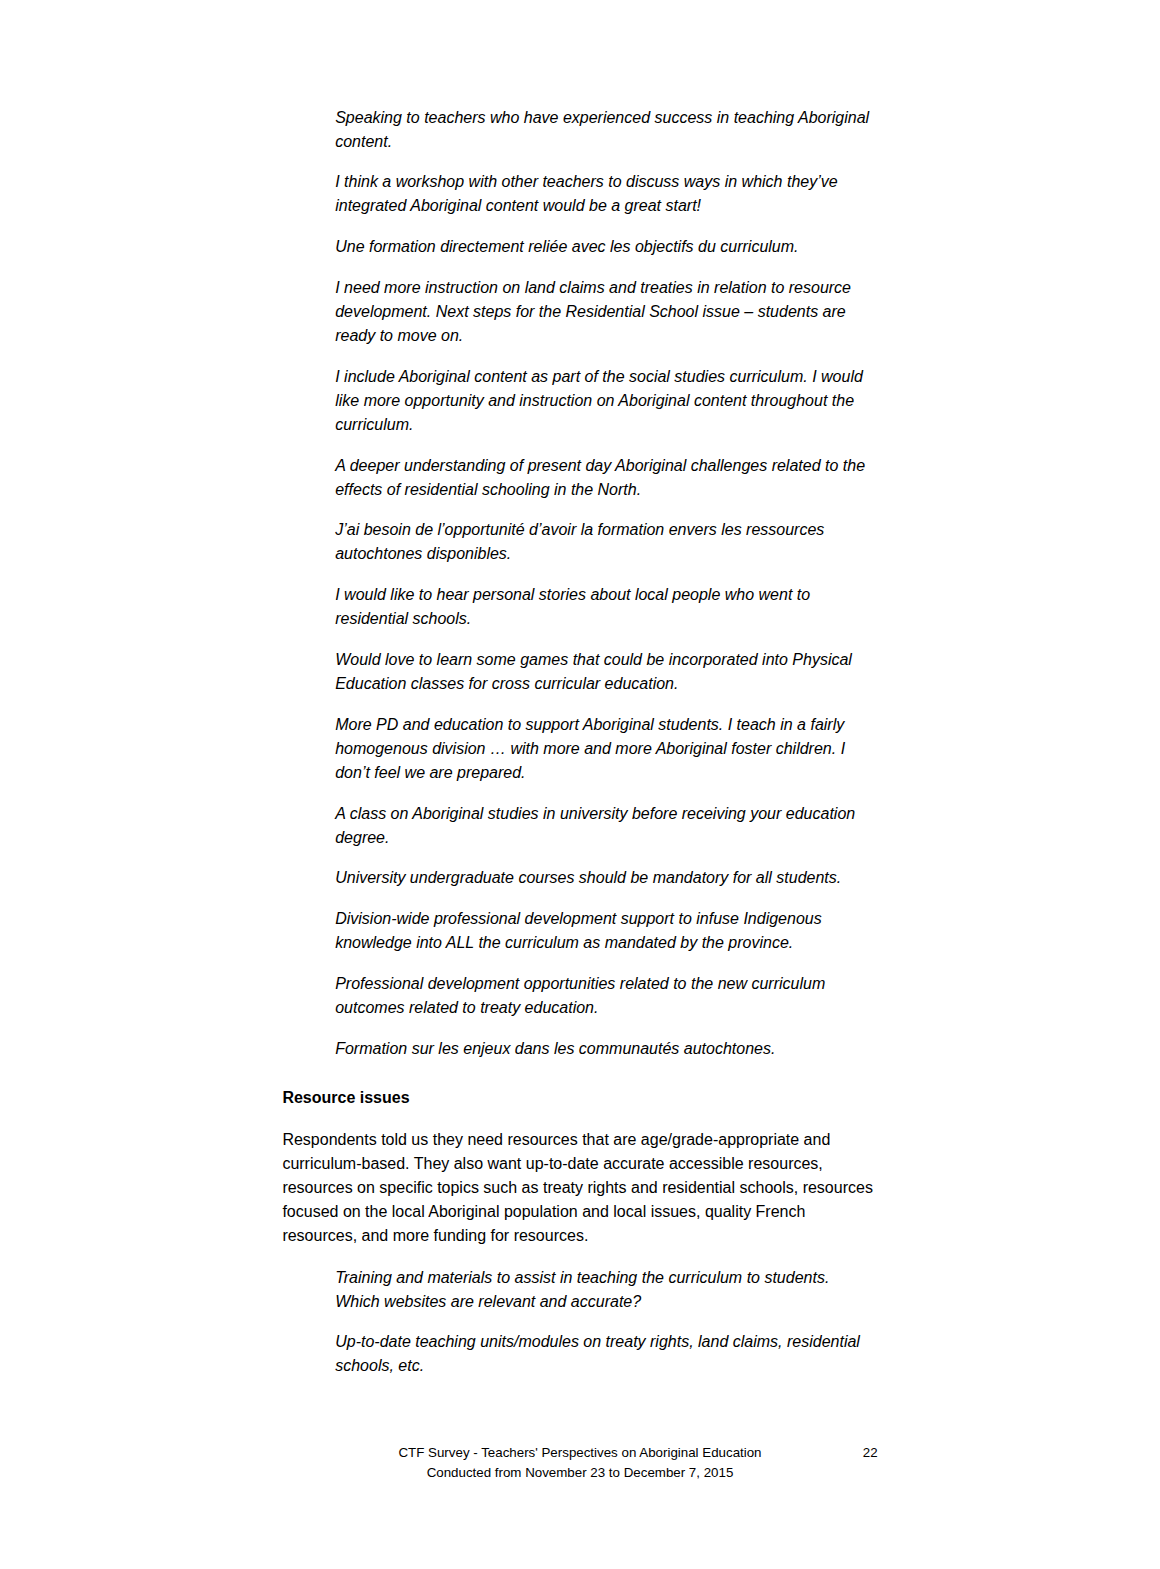Speaking to teachers who have experienced success in teaching Aboriginal content.
I think a workshop with other teachers to discuss ways in which they’ve integrated Aboriginal content would be a great start!
Une formation directement reliée avec les objectifs du curriculum.
I need more instruction on land claims and treaties in relation to resource development. Next steps for the Residential School issue – students are ready to move on.
I include Aboriginal content as part of the social studies curriculum. I would like more opportunity and instruction on Aboriginal content throughout the curriculum.
A deeper understanding of present day Aboriginal challenges related to the effects of residential schooling in the North.
J’ai besoin de l’opportunité d’avoir la formation envers les ressources autochtones disponibles.
I would like to hear personal stories about local people who went to residential schools.
Would love to learn some games that could be incorporated into Physical Education classes for cross curricular education.
More PD and education to support Aboriginal students. I teach in a fairly homogenous division … with more and more Aboriginal foster children. I don’t feel we are prepared.
A class on Aboriginal studies in university before receiving your education degree.
University undergraduate courses should be mandatory for all students.
Division-wide professional development support to infuse Indigenous knowledge into ALL the curriculum as mandated by the province.
Professional development opportunities related to the new curriculum outcomes related to treaty education.
Formation sur les enjeux dans les communautés autochtones.
Resource issues
Respondents told us they need resources that are age/grade-appropriate and curriculum-based. They also want up-to-date accurate accessible resources, resources on specific topics such as treaty rights and residential schools, resources focused on the local Aboriginal population and local issues, quality French resources, and more funding for resources.
Training and materials to assist in teaching the curriculum to students. Which websites are relevant and accurate?
Up-to-date teaching units/modules on treaty rights, land claims, residential schools, etc.
CTF Survey - Teachers' Perspectives on Aboriginal Education
Conducted from November 23 to December 7, 2015
22